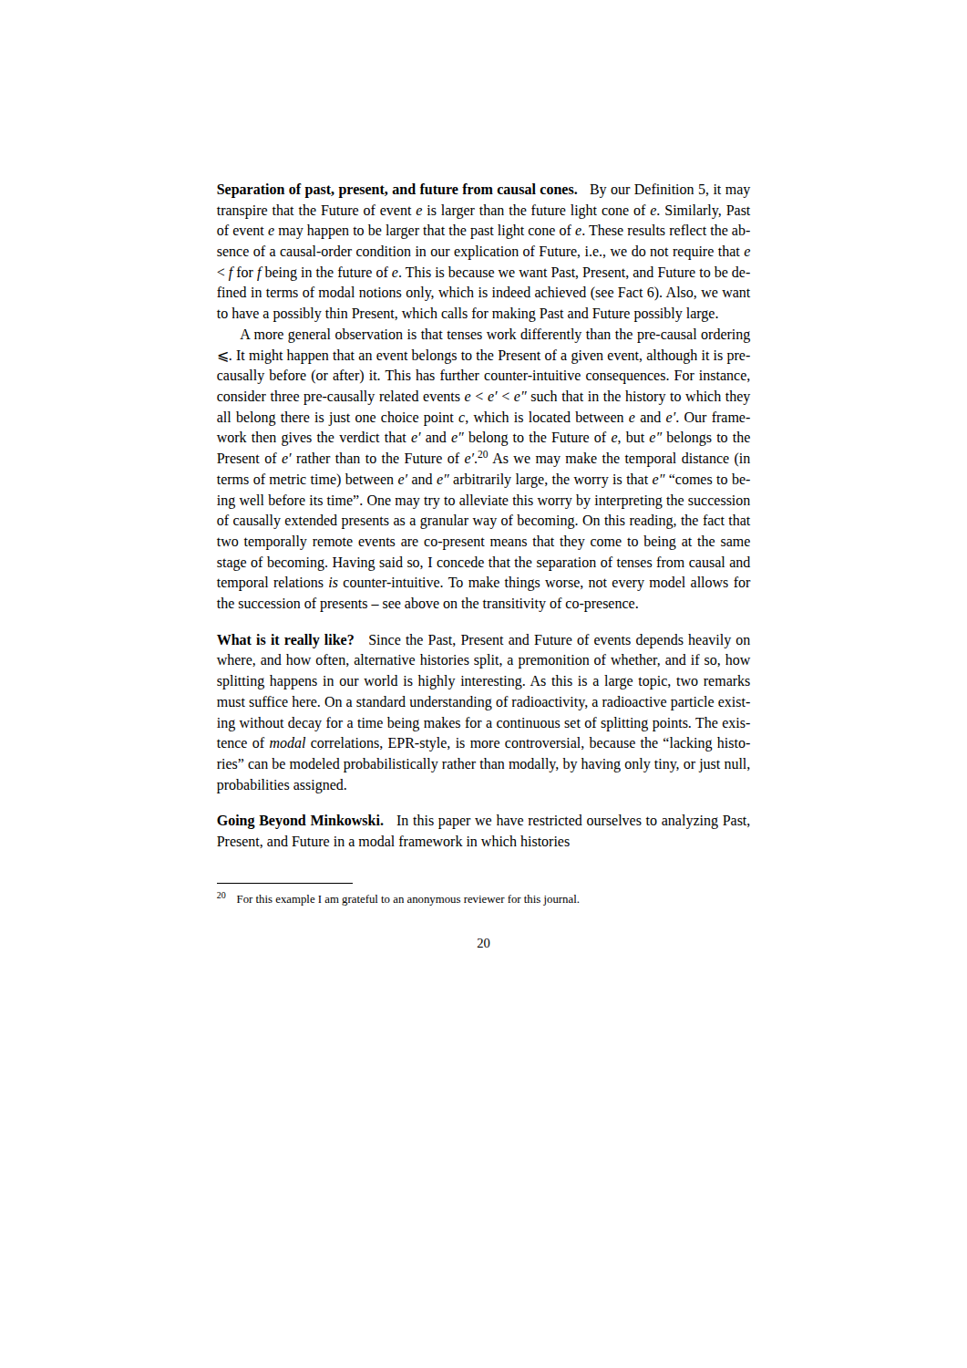Separation of past, present, and future from causal cones. By our Definition 5, it may transpire that the Future of event e is larger than the future light cone of e. Similarly, Past of event e may happen to be larger that the past light cone of e. These results reflect the absence of a causal-order condition in our explication of Future, i.e., we do not require that e < f for f being in the future of e. This is because we want Past, Present, and Future to be defined in terms of modal notions only, which is indeed achieved (see Fact 6). Also, we want to have a possibly thin Present, which calls for making Past and Future possibly large.
A more general observation is that tenses work differently than the pre-causal ordering ⩽. It might happen that an event belongs to the Present of a given event, although it is pre-causally before (or after) it. This has further counter-intuitive consequences. For instance, consider three pre-causally related events e < e′ < e″ such that in the history to which they all belong there is just one choice point c, which is located between e and e′. Our framework then gives the verdict that e′ and e″ belong to the Future of e, but e″ belongs to the Present of e′ rather than to the Future of e′.20 As we may make the temporal distance (in terms of metric time) between e′ and e″ arbitrarily large, the worry is that e″ “comes to being well before its time”. One may try to alleviate this worry by interpreting the succession of causally extended presents as a granular way of becoming. On this reading, the fact that two temporally remote events are co-present means that they come to being at the same stage of becoming. Having said so, I concede that the separation of tenses from causal and temporal relations is counter-intuitive. To make things worse, not every model allows for the succession of presents – see above on the transitivity of co-presence.
What is it really like? Since the Past, Present and Future of events depends heavily on where, and how often, alternative histories split, a premonition of whether, and if so, how splitting happens in our world is highly interesting. As this is a large topic, two remarks must suffice here. On a standard understanding of radioactivity, a radioactive particle existing without decay for a time being makes for a continuous set of splitting points. The existence of modal correlations, EPR-style, is more controversial, because the “lacking histories” can be modeled probabilistically rather than modally, by having only tiny, or just null, probabilities assigned.
Going Beyond Minkowski. In this paper we have restricted ourselves to analyzing Past, Present, and Future in a modal framework in which histories
20 For this example I am grateful to an anonymous reviewer for this journal.
20